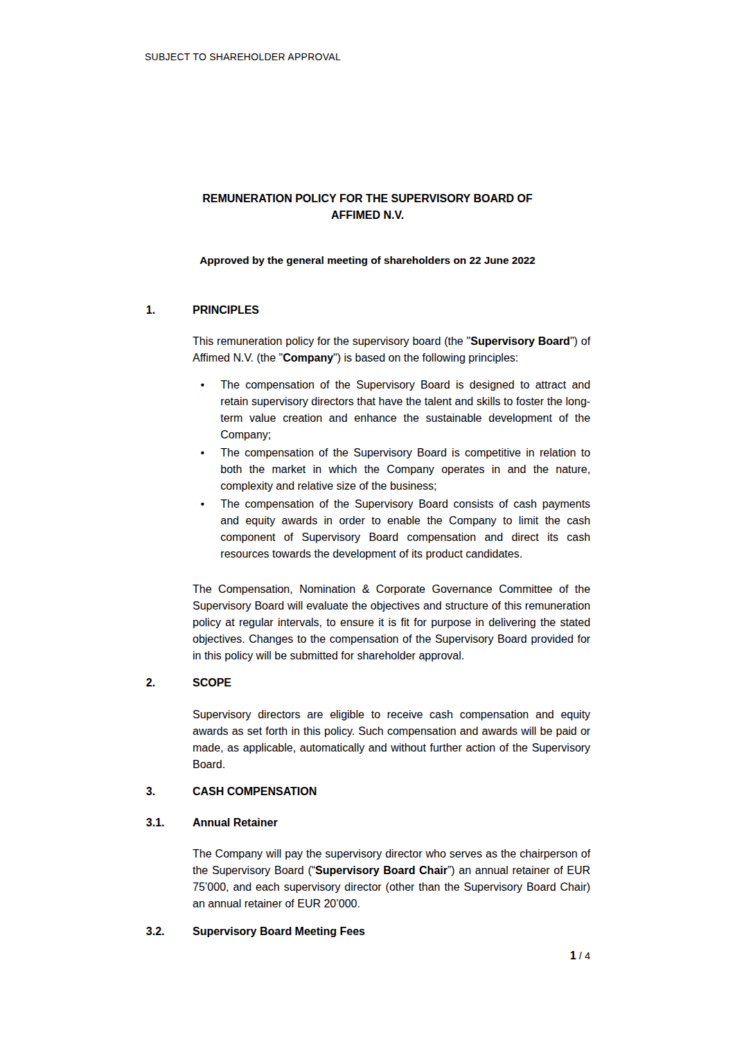SUBJECT TO SHAREHOLDER APPROVAL
Remuneration Policy for the Supervisory Board of
Affimed N.V.
Approved by the general meeting of shareholders on 22 June 2022
1.
PRINCIPLES
This remuneration policy for the supervisory board (the "Supervisory Board") of Affimed N.V. (the "Company") is based on the following principles:
The compensation of the Supervisory Board is designed to attract and retain supervisory directors that have the talent and skills to foster the long-term value creation and enhance the sustainable development of the Company;
The compensation of the Supervisory Board is competitive in relation to both the market in which the Company operates in and the nature, complexity and relative size of the business;
The compensation of the Supervisory Board consists of cash payments and equity awards in order to enable the Company to limit the cash component of Supervisory Board compensation and direct its cash resources towards the development of its product candidates.
The Compensation, Nomination & Corporate Governance Committee of the Supervisory Board will evaluate the objectives and structure of this remuneration policy at regular intervals, to ensure it is fit for purpose in delivering the stated objectives. Changes to the compensation of the Supervisory Board provided for in this policy will be submitted for shareholder approval.
2.
SCOPE
Supervisory directors are eligible to receive cash compensation and equity awards as set forth in this policy. Such compensation and awards will be paid or made, as applicable, automatically and without further action of the Supervisory Board.
3.
CASH COMPENSATION
3.1.
Annual Retainer
The Company will pay the supervisory director who serves as the chairperson of the Supervisory Board (“Supervisory Board Chair”) an annual retainer of EUR 75’000, and each supervisory director (other than the Supervisory Board Chair) an annual retainer of EUR 20’000.
3.2.
Supervisory Board Meeting Fees
1 / 4